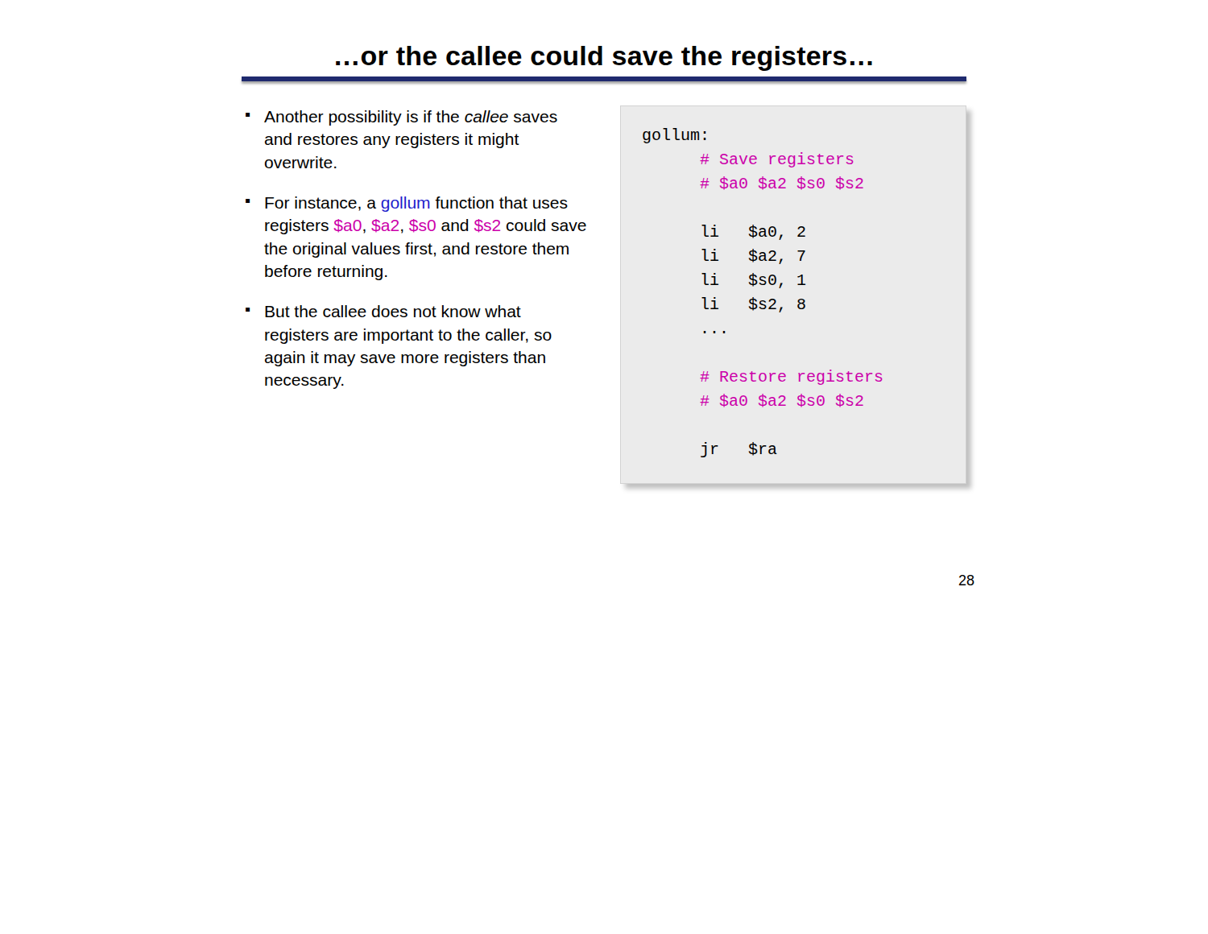…or the callee could save the registers…
Another possibility is if the callee saves and restores any registers it might overwrite.
For instance, a gollum function that uses registers $a0, $a2, $s0 and $s2 could save the original values first, and restore them before returning.
But the callee does not know what registers are important to the caller, so again it may save more registers than necessary.
gollum: # Save registers # $a0 $a2 $s0 $s2 li $a0, 2 li $a2, 7 li $s0, 1 li $s2, 8 ... # Restore registers # $a0 $a2 $s0 $s2 jr $ra
28